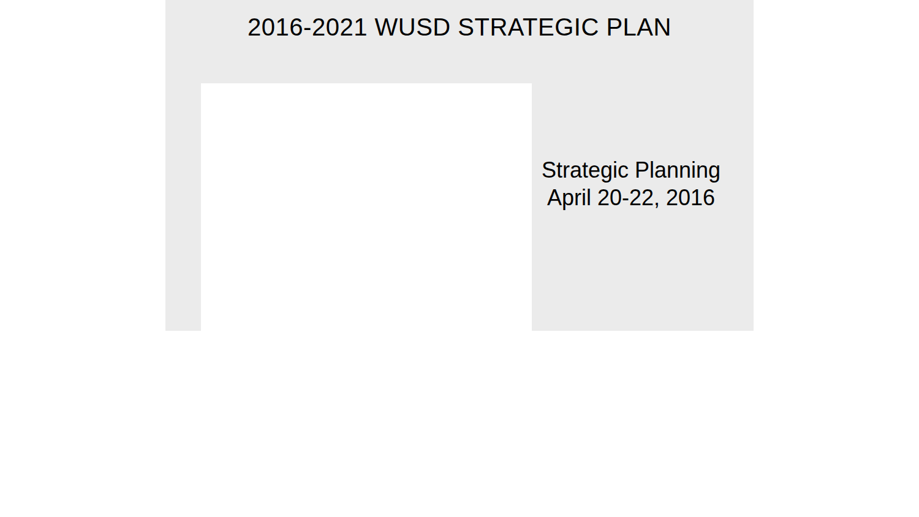2016-2021 WUSD STRATEGIC PLAN
Strategic Planning April 20-22, 2016